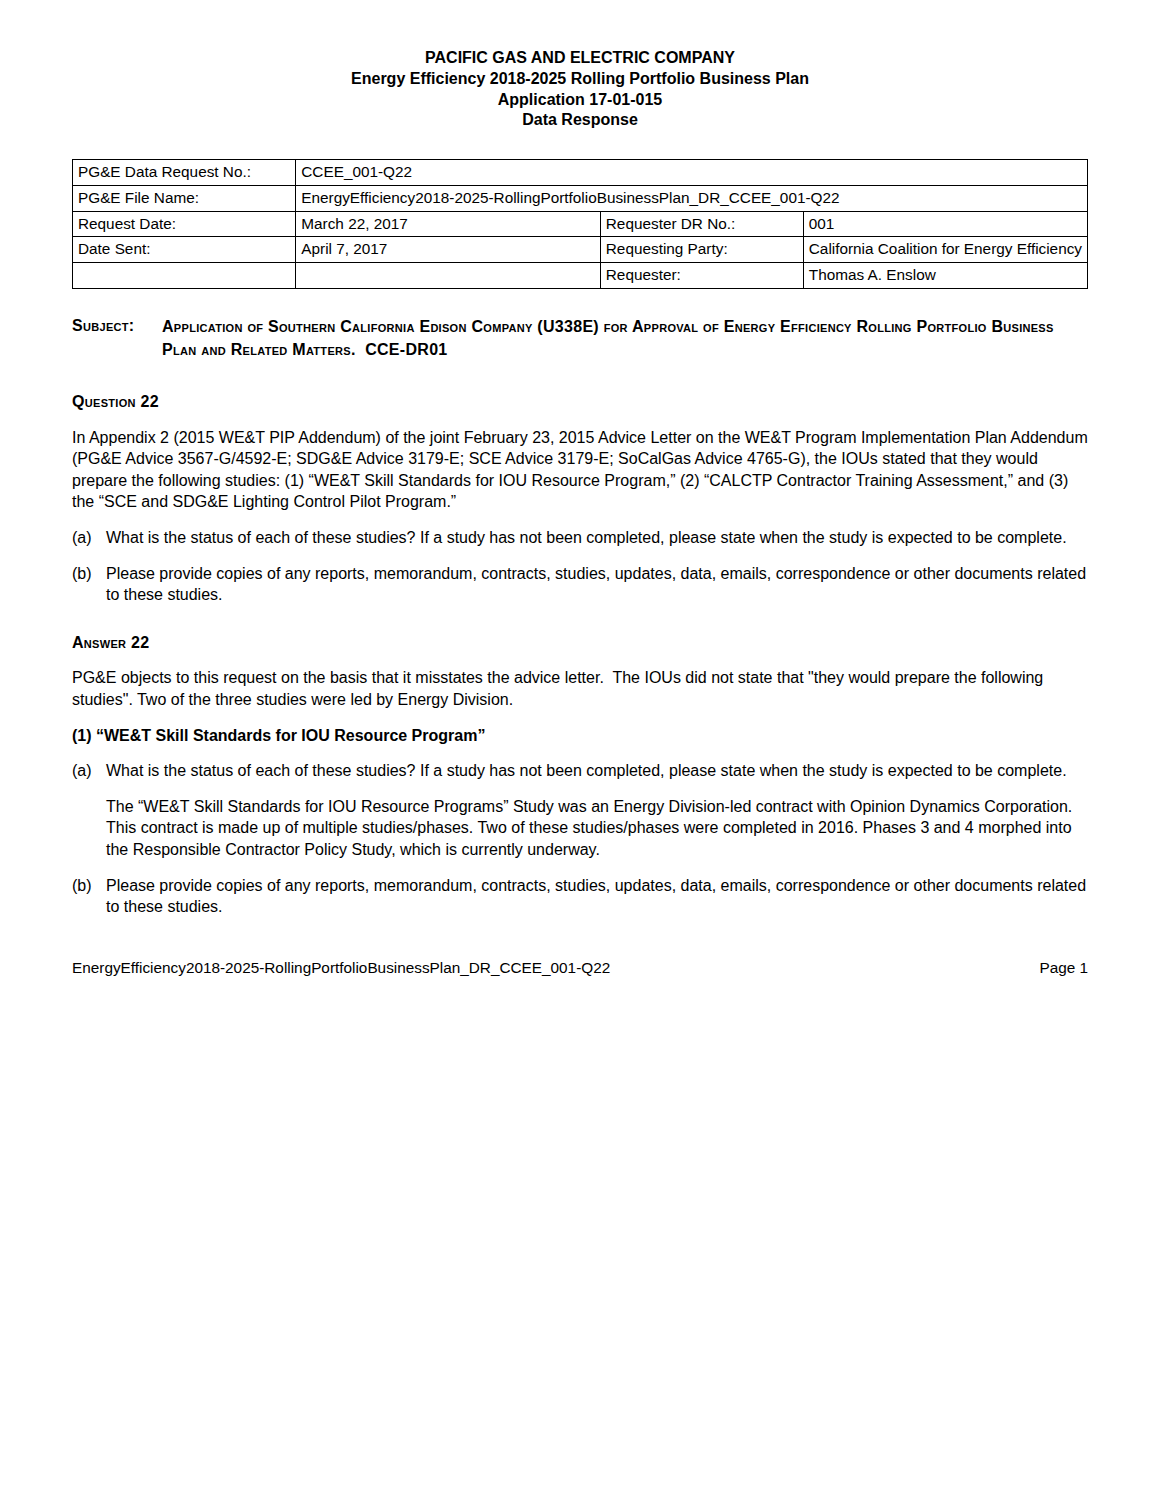PACIFIC GAS AND ELECTRIC COMPANY
Energy Efficiency 2018-2025 Rolling Portfolio Business Plan
Application 17-01-015
Data Response
| PG&E Data Request No.: | CCEE_001-Q22 |
| PG&E File Name: | EnergyEfficiency2018-2025-RollingPortfolioBusinessPlan_DR_CCEE_001-Q22 |
| Request Date: | March 22, 2017 | Requester DR No.: | 001 |
| Date Sent: | April 7, 2017 | Requesting Party: | California Coalition for Energy Efficiency |
| | | Requester: | Thomas A. Enslow |
| Subject: | Application of Southern California Edison Company (U338E) for Approval of Energy Efficiency Rolling Portfolio Business Plan and Related Matters. CCE-DR01 |
Question 22
In Appendix 2 (2015 WE&T PIP Addendum) of the joint February 23, 2015 Advice Letter on the WE&T Program Implementation Plan Addendum (PG&E Advice 3567-G/4592-E; SDG&E Advice 3179-E; SCE Advice 3179-E; SoCalGas Advice 4765-G), the IOUs stated that they would prepare the following studies: (1) “WE&T Skill Standards for IOU Resource Program,” (2) “CALCTP Contractor Training Assessment,” and (3) the “SCE and SDG&E Lighting Control Pilot Program.”
(a) What is the status of each of these studies? If a study has not been completed, please state when the study is expected to be complete.
(b) Please provide copies of any reports, memorandum, contracts, studies, updates, data, emails, correspondence or other documents related to these studies.
Answer 22
PG&E objects to this request on the basis that it misstates the advice letter. The IOUs did not state that "they would prepare the following studies". Two of the three studies were led by Energy Division.
(1) “WE&T Skill Standards for IOU Resource Program”
(a) What is the status of each of these studies? If a study has not been completed, please state when the study is expected to be complete.
The “WE&T Skill Standards for IOU Resource Programs” Study was an Energy Division-led contract with Opinion Dynamics Corporation. This contract is made up of multiple studies/phases. Two of these studies/phases were completed in 2016. Phases 3 and 4 morphed into the Responsible Contractor Policy Study, which is currently underway.
(b) Please provide copies of any reports, memorandum, contracts, studies, updates, data, emails, correspondence or other documents related to these studies.
EnergyEfficiency2018-2025-RollingPortfolioBusinessPlan_DR_CCEE_001-Q22
Page 1